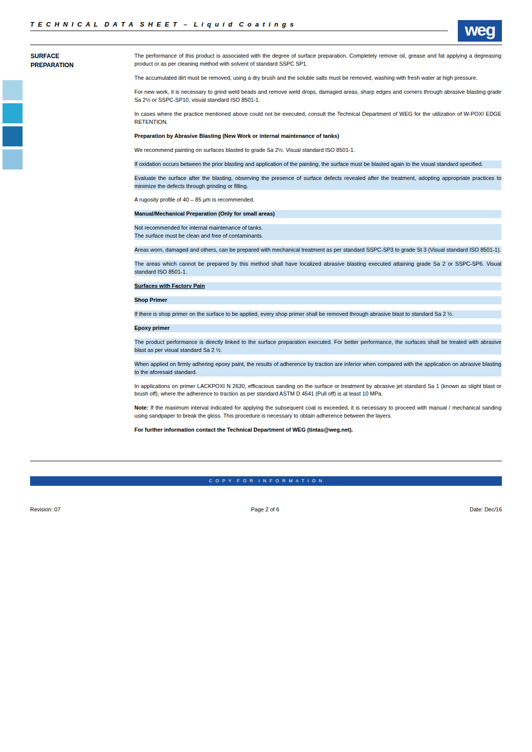T E C H N I C A L D A T A S H E E T – L i q u i d C o a t i n g s
weg
| SURFACE PREPARATION | The performance of this product is associated with the degree of surface preparation. Completely remove oil, grease and fat applying a degreasing product or as per cleaning method with solvent of standard SSPC SP1. The accumulated dirt must be removed, using a dry brush and the soluble salts must be removed, washing with fresh water at high pressure. For new work, it is necessary to grind weld beads and remove weld drops, damaged areas, sharp edges and corners through abrasive blasting grade Sa 2½ or SSPC-SP10, visual standard ISO 8501-1. In cases where the practice mentioned above could not be executed, consult the Technical Department of WEG for the utilization of W-POXI EDGE RETENTION. Preparation by Abrasive Blasting (New Work or internal maintenance of tanks) We recommend painting on surfaces blasted to grade Sa 2½. Visual standard ISO 8501-1. If oxidation occurs between the prior blasting and application of the painting, the surface must be blasted again to the visual standard specified. Evaluate the surface after the blasting, observing the presence of surface defects revealed after the treatment, adopting appropriate practices to minimize the defects through grinding or filling. A rugosity profile of 40 – 85 µm is recommended. Manual/Mechanical Preparation (Only for small areas) Not recommended for internal maintenance of tanks. The surface must be clean and free of contaminants. Areas worn, damaged and others, can be prepared with mechanical treatment as per standard SSPC-SP3 to grade St 3 (Visual standard ISO 8501-1). The areas which cannot be prepared by this method shall have localized abrasive blasting executed attaining grade Sa 2 or SSPC-SP6. Visual standard ISO 8501-1. Surfaces with Factory Pain Shop Primer If there is shop primer on the surface to be applied, every shop primer shall be removed through abrasive blast to standard Sa 2 ½. Epoxy primer The product performance is directly linked to the surface preparation executed. For better performance, the surfaces shall be treated with abrasive blast as per visual standard Sa 2 ½. When applied on firmly adhering epoxy paint, the results of adherence by traction are inferior when compared with the application on abrasive blasting to the aforesaid standard. In applications on primer LACKPOXI N 2630, efficacious sanding on the surface or treatment by abrasive jet standard Sa 1 (known as slight blast or brush off), where the adherence to traction as per standard ASTM D 4541 (Pull off) is at least 10 MPa. Note: If the maximum interval indicated for applying the subsequent coat is exceeded, it is necessary to proceed with manual / mechanical sanding using sandpaper to break the gloss. This procedure is necessary to obtain adherence between the layers. For further information contact the Technical Department of WEG (tintas@weg.net). |
C O P Y F O R I N F O R M A T I O N
Revision: 07 Page 2 of 6 Date: Dec/16